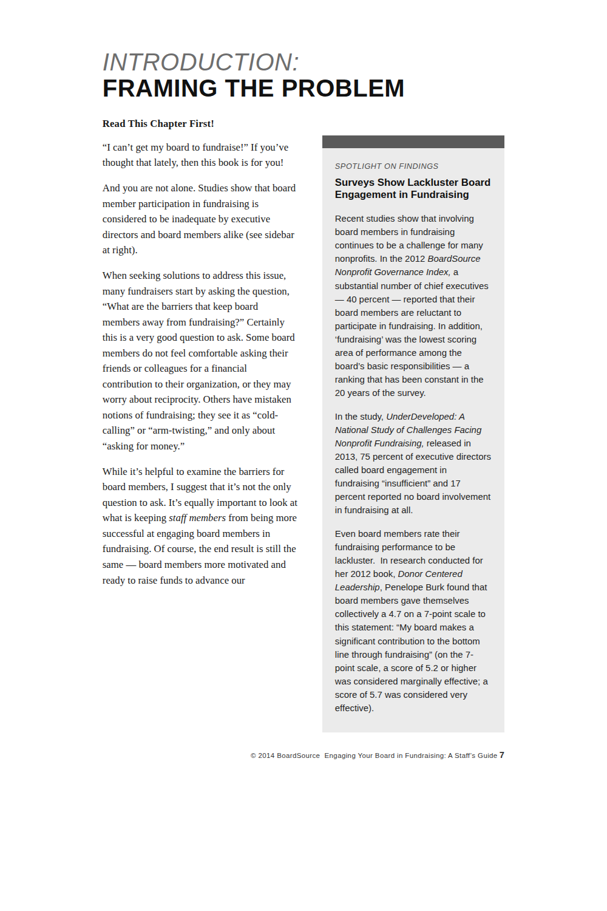Introduction:
Framing the Problem
Read This Chapter First!
“I can’t get my board to fundraise!” If you’ve thought that lately, then this book is for you!
And you are not alone. Studies show that board member participation in fundraising is considered to be inadequate by executive directors and board members alike (see sidebar at right).
When seeking solutions to address this issue, many fundraisers start by asking the question, “What are the barriers that keep board members away from fundraising?” Certainly this is a very good question to ask. Some board members do not feel comfortable asking their friends or colleagues for a financial contribution to their organization, or they may worry about reciprocity. Others have mistaken notions of fundraising; they see it as “cold-calling” or “arm-twisting,” and only about “asking for money.”
While it’s helpful to examine the barriers for board members, I suggest that it’s not the only question to ask. It’s equally important to look at what is keeping staff members from being more successful at engaging board members in fundraising. Of course, the end result is still the same — board members more motivated and ready to raise funds to advance our
Spotlight on Findings
Surveys Show Lackluster Board Engagement in Fundraising
Recent studies show that involving board members in fundraising continues to be a challenge for many nonprofits. In the 2012 BoardSource Nonprofit Governance Index, a substantial number of chief executives — 40 percent — reported that their board members are reluctant to participate in fundraising. In addition, ‘fundraising’ was the lowest scoring area of performance among the board’s basic responsibilities — a ranking that has been constant in the 20 years of the survey.
In the study, UnderDeveloped: A National Study of Challenges Facing Nonprofit Fundraising, released in 2013, 75 percent of executive directors called board engagement in fundraising “insufficient” and 17 percent reported no board involvement in fundraising at all.
Even board members rate their fundraising performance to be lackluster. In research conducted for her 2012 book, Donor Centered Leadership, Penelope Burk found that board members gave themselves collectively a 4.7 on a 7-point scale to this statement: “My board makes a significant contribution to the bottom line through fundraising” (on the 7-point scale, a score of 5.2 or higher was considered marginally effective; a score of 5.7 was considered very effective).
© 2014 BoardSource Engaging Your Board in Fundraising: A Staff’s Guide 7